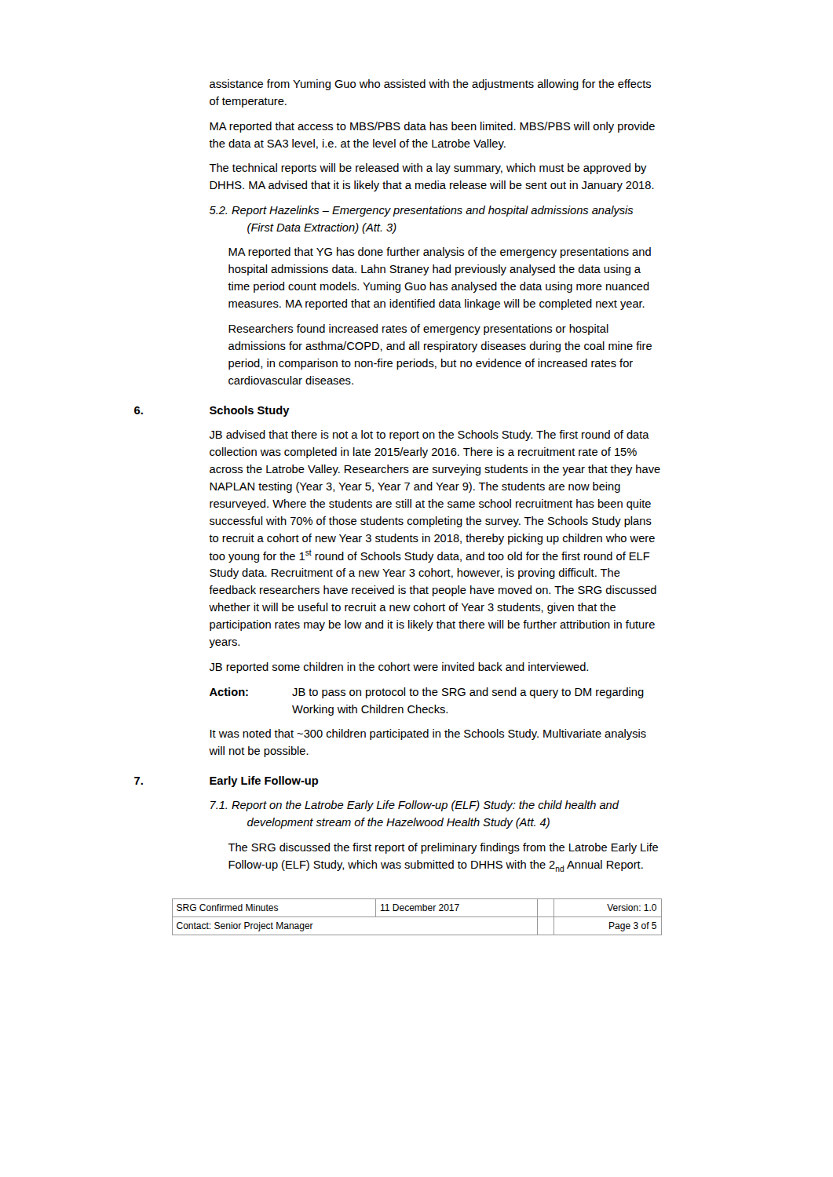assistance from Yuming Guo who assisted with the adjustments allowing for the effects of temperature.
MA reported that access to MBS/PBS data has been limited. MBS/PBS will only provide the data at SA3 level, i.e. at the level of the Latrobe Valley.
The technical reports will be released with a lay summary, which must be approved by DHHS. MA advised that it is likely that a media release will be sent out in January 2018.
5.2. Report Hazelinks – Emergency presentations and hospital admissions analysis (First Data Extraction) (Att. 3)
MA reported that YG has done further analysis of the emergency presentations and hospital admissions data. Lahn Straney had previously analysed the data using a time period count models. Yuming Guo has analysed the data using more nuanced measures. MA reported that an identified data linkage will be completed next year.
Researchers found increased rates of emergency presentations or hospital admissions for asthma/COPD, and all respiratory diseases during the coal mine fire period, in comparison to non-fire periods, but no evidence of increased rates for cardiovascular diseases.
6. Schools Study
JB advised that there is not a lot to report on the Schools Study. The first round of data collection was completed in late 2015/early 2016. There is a recruitment rate of 15% across the Latrobe Valley. Researchers are surveying students in the year that they have NAPLAN testing (Year 3, Year 5, Year 7 and Year 9). The students are now being resurveyed. Where the students are still at the same school recruitment has been quite successful with 70% of those students completing the survey. The Schools Study plans to recruit a cohort of new Year 3 students in 2018, thereby picking up children who were too young for the 1st round of Schools Study data, and too old for the first round of ELF Study data. Recruitment of a new Year 3 cohort, however, is proving difficult. The feedback researchers have received is that people have moved on. The SRG discussed whether it will be useful to recruit a new cohort of Year 3 students, given that the participation rates may be low and it is likely that there will be further attribution in future years.
JB reported some children in the cohort were invited back and interviewed.
Action:
JB to pass on protocol to the SRG and send a query to DM regarding Working with Children Checks.
It was noted that ~300 children participated in the Schools Study. Multivariate analysis will not be possible.
7. Early Life Follow-up
7.1. Report on the Latrobe Early Life Follow-up (ELF) Study: the child health and development stream of the Hazelwood Health Study (Att. 4)
The SRG discussed the first report of preliminary findings from the Latrobe Early Life Follow-up (ELF) Study, which was submitted to DHHS with the 2nd Annual Report.
| SRG Confirmed Minutes | 11 December 2017 | | Version: 1.0 |
| Contact: Senior Project Manager | | Page 3 of 5 |